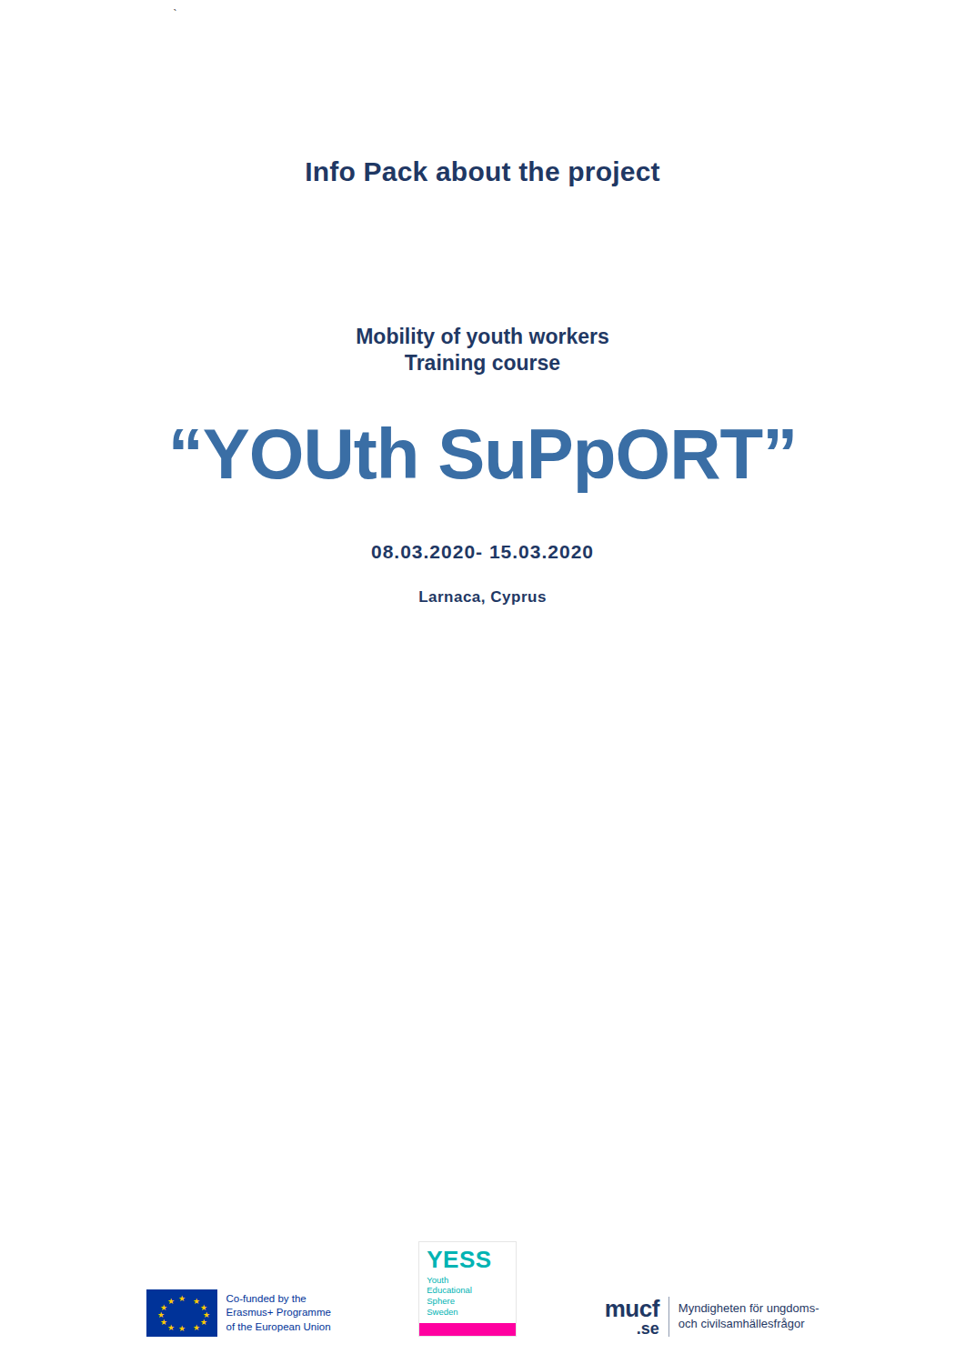`
Info Pack about the project
Mobility of youth workers
Training course
“YOUth SuPpORT”
08.03.2020- 15.03.2020
Larnaca, Cyprus
★ ★ ★ ★ ★ ★ ★ ★ ★ ★ ★ ★
Co-funded by the
Erasmus+ Programme
of the European Union
YESS
Youth
Educational
Sphere
Sweden
mucf
.se
Myndigheten för ungdoms-
och civilsamhällesfrågor